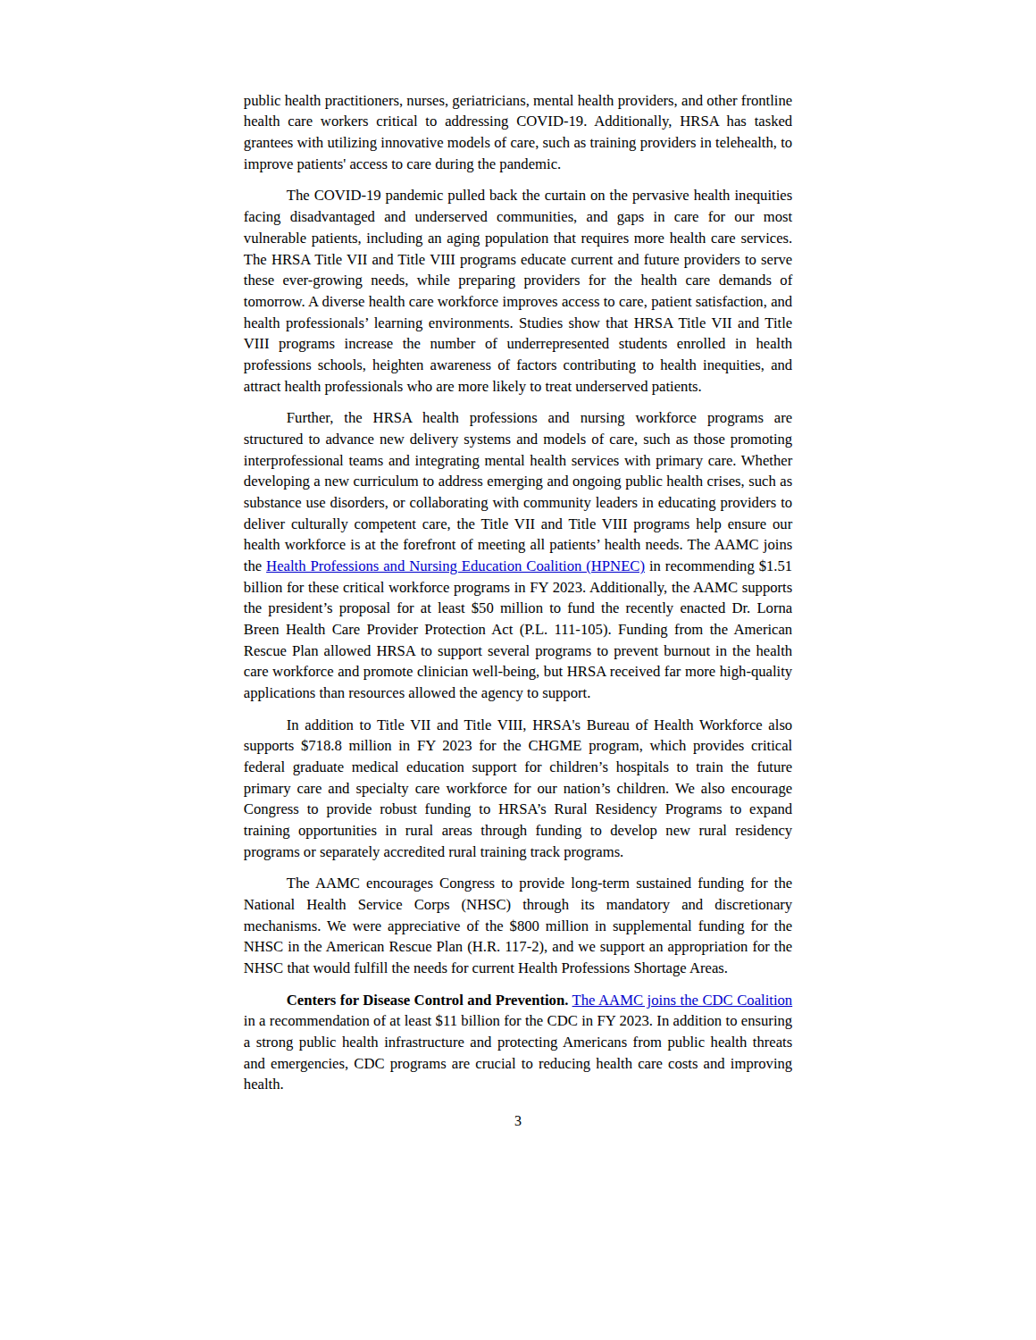public health practitioners, nurses, geriatricians, mental health providers, and other frontline health care workers critical to addressing COVID-19. Additionally, HRSA has tasked grantees with utilizing innovative models of care, such as training providers in telehealth, to improve patients' access to care during the pandemic.
The COVID-19 pandemic pulled back the curtain on the pervasive health inequities facing disadvantaged and underserved communities, and gaps in care for our most vulnerable patients, including an aging population that requires more health care services. The HRSA Title VII and Title VIII programs educate current and future providers to serve these ever-growing needs, while preparing providers for the health care demands of tomorrow. A diverse health care workforce improves access to care, patient satisfaction, and health professionals’ learning environments. Studies show that HRSA Title VII and Title VIII programs increase the number of underrepresented students enrolled in health professions schools, heighten awareness of factors contributing to health inequities, and attract health professionals who are more likely to treat underserved patients.
Further, the HRSA health professions and nursing workforce programs are structured to advance new delivery systems and models of care, such as those promoting interprofessional teams and integrating mental health services with primary care. Whether developing a new curriculum to address emerging and ongoing public health crises, such as substance use disorders, or collaborating with community leaders in educating providers to deliver culturally competent care, the Title VII and Title VIII programs help ensure our health workforce is at the forefront of meeting all patients’ health needs. The AAMC joins the Health Professions and Nursing Education Coalition (HPNEC) in recommending $1.51 billion for these critical workforce programs in FY 2023. Additionally, the AAMC supports the president’s proposal for at least $50 million to fund the recently enacted Dr. Lorna Breen Health Care Provider Protection Act (P.L. 111-105). Funding from the American Rescue Plan allowed HRSA to support several programs to prevent burnout in the health care workforce and promote clinician well-being, but HRSA received far more high-quality applications than resources allowed the agency to support.
In addition to Title VII and Title VIII, HRSA's Bureau of Health Workforce also supports $718.8 million in FY 2023 for the CHGME program, which provides critical federal graduate medical education support for children’s hospitals to train the future primary care and specialty care workforce for our nation’s children. We also encourage Congress to provide robust funding to HRSA’s Rural Residency Programs to expand training opportunities in rural areas through funding to develop new rural residency programs or separately accredited rural training track programs.
The AAMC encourages Congress to provide long-term sustained funding for the National Health Service Corps (NHSC) through its mandatory and discretionary mechanisms. We were appreciative of the $800 million in supplemental funding for the NHSC in the American Rescue Plan (H.R. 117-2), and we support an appropriation for the NHSC that would fulfill the needs for current Health Professions Shortage Areas.
Centers for Disease Control and Prevention. The AAMC joins the CDC Coalition in a recommendation of at least $11 billion for the CDC in FY 2023. In addition to ensuring a strong public health infrastructure and protecting Americans from public health threats and emergencies, CDC programs are crucial to reducing health care costs and improving health.
3